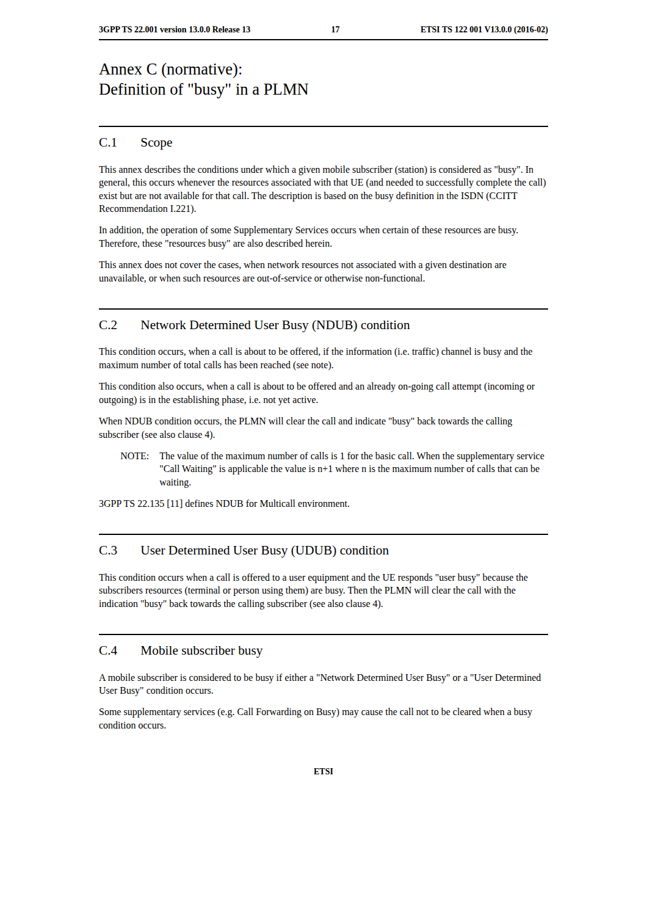3GPP TS 22.001 version 13.0.0 Release 13 17 ETSI TS 122 001 V13.0.0 (2016-02)
Annex C (normative):
Definition of "busy" in a PLMN
C.1 Scope
This annex describes the conditions under which a given mobile subscriber (station) is considered as "busy". In general, this occurs whenever the resources associated with that UE (and needed to successfully complete the call) exist but are not available for that call. The description is based on the busy definition in the ISDN (CCITT Recommendation I.221).
In addition, the operation of some Supplementary Services occurs when certain of these resources are busy. Therefore, these "resources busy" are also described herein.
This annex does not cover the cases, when network resources not associated with a given destination are unavailable, or when such resources are out-of-service or otherwise non-functional.
C.2 Network Determined User Busy (NDUB) condition
This condition occurs, when a call is about to be offered, if the information (i.e. traffic) channel is busy and the maximum number of total calls has been reached (see note).
This condition also occurs, when a call is about to be offered and an already on-going call attempt (incoming or outgoing) is in the establishing phase, i.e. not yet active.
When NDUB condition occurs, the PLMN will clear the call and indicate "busy" back towards the calling subscriber (see also clause 4).
NOTE: The value of the maximum number of calls is 1 for the basic call. When the supplementary service "Call Waiting" is applicable the value is n+1 where n is the maximum number of calls that can be waiting.
3GPP TS 22.135 [11] defines NDUB for Multicall environment.
C.3 User Determined User Busy (UDUB) condition
This condition occurs when a call is offered to a user equipment and the UE responds "user busy" because the subscribers resources (terminal or person using them) are busy. Then the PLMN will clear the call with the indication "busy" back towards the calling subscriber (see also clause 4).
C.4 Mobile subscriber busy
A mobile subscriber is considered to be busy if either a "Network Determined User Busy" or a "User Determined User Busy" condition occurs.
Some supplementary services (e.g. Call Forwarding on Busy) may cause the call not to be cleared when a busy condition occurs.
ETSI